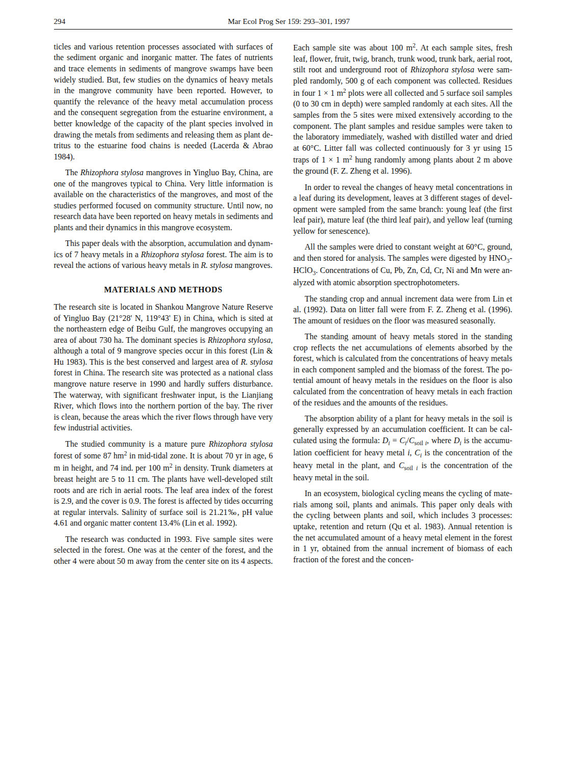294 Mar Ecol Prog Ser 159: 293–301, 1997
ticles and various retention processes associated with surfaces of the sediment organic and inorganic matter. The fates of nutrients and trace elements in sediments of mangrove swamps have been widely studied. But, few studies on the dynamics of heavy metals in the mangrove community have been reported. However, to quantify the relevance of the heavy metal accumulation process and the consequent segregation from the estuarine environment, a better knowledge of the capacity of the plant species involved in drawing the metals from sediments and releasing them as plant detritus to the estuarine food chains is needed (Lacerda & Abrao 1984).
The Rhizophora stylosa mangroves in Yingluo Bay, China, are one of the mangroves typical to China. Very little information is available on the characteristics of the mangroves, and most of the studies performed focused on community structure. Until now, no research data have been reported on heavy metals in sediments and plants and their dynamics in this mangrove ecosystem.
This paper deals with the absorption, accumulation and dynamics of 7 heavy metals in a Rhizophora stylosa forest. The aim is to reveal the actions of various heavy metals in R. stylosa mangroves.
Materials and Methods
The research site is located in Shankou Mangrove Nature Reserve of Yingluo Bay (21°28' N, 119°43' E) in China, which is sited at the northeastern edge of Beibu Gulf, the mangroves occupying an area of about 730 ha. The dominant species is Rhizophora stylosa, although a total of 9 mangrove species occur in this forest (Lin & Hu 1983). This is the best conserved and largest area of R. stylosa forest in China. The research site was protected as a national class mangrove nature reserve in 1990 and hardly suffers disturbance. The waterway, with significant freshwater input, is the Lianjiang River, which flows into the northern portion of the bay. The river is clean, because the areas which the river flows through have very few industrial activities.
The studied community is a mature pure Rhizophora stylosa forest of some 87 hm2 in mid-tidal zone. It is about 70 yr in age, 6 m in height, and 74 ind. per 100 m2 in density. Trunk diameters at breast height are 5 to 11 cm. The plants have well-developed stilt roots and are rich in aerial roots. The leaf area index of the forest is 2.9, and the cover is 0.9. The forest is affected by tides occurring at regular intervals. Salinity of surface soil is 21.21‰, pH value 4.61 and organic matter content 13.4% (Lin et al. 1992).
The research was conducted in 1993. Five sample sites were selected in the forest. One was at the center of the forest, and the other 4 were about 50 m away from the center site on its 4 aspects. Each sample site was about 100 m2. At each sample sites, fresh leaf, flower, fruit, twig, branch, trunk wood, trunk bark, aerial root, stilt root and underground root of Rhizophora stylosa were sampled randomly, 500 g of each component was collected. Residues in four 1 × 1 m2 plots were all collected and 5 surface soil samples (0 to 30 cm in depth) were sampled randomly at each sites. All the samples from the 5 sites were mixed extensively according to the component. The plant samples and residue samples were taken to the laboratory immediately, washed with distilled water and dried at 60°C. Litter fall was collected continuously for 3 yr using 15 traps of 1 × 1 m2 hung randomly among plants about 2 m above the ground (F. Z. Zheng et al. 1996).
In order to reveal the changes of heavy metal concentrations in a leaf during its development, leaves at 3 different stages of development were sampled from the same branch: young leaf (the first leaf pair), mature leaf (the third leaf pair), and yellow leaf (turning yellow for senescence).
All the samples were dried to constant weight at 60°C, ground, and then stored for analysis. The samples were digested by HNO3-HClO3. Concentrations of Cu, Pb, Zn, Cd, Cr, Ni and Mn were analyzed with atomic absorption spectrophotometers.
The standing crop and annual increment data were from Lin et al. (1992). Data on litter fall were from F. Z. Zheng et al. (1996). The amount of residues on the floor was measured seasonally.
The standing amount of heavy metals stored in the standing crop reflects the net accumulations of elements absorbed by the forest, which is calculated from the concentrations of heavy metals in each component sampled and the biomass of the forest. The potential amount of heavy metals in the residues on the floor is also calculated from the concentration of heavy metals in each fraction of the residues and the amounts of the residues.
The absorption ability of a plant for heavy metals in the soil is generally expressed by an accumulation coefficient. It can be calculated using the formula: Di = Ci/Csoil i, where Di is the accumulation coefficient for heavy metal i, Ci is the concentration of the heavy metal in the plant, and Csoil i is the concentration of the heavy metal in the soil.
In an ecosystem, biological cycling means the cycling of materials among soil, plants and animals. This paper only deals with the cycling between plants and soil, which includes 3 processes: uptake, retention and return (Qu et al. 1983). Annual retention is the net accumulated amount of a heavy metal element in the forest in 1 yr, obtained from the annual increment of biomass of each fraction of the forest and the concen-